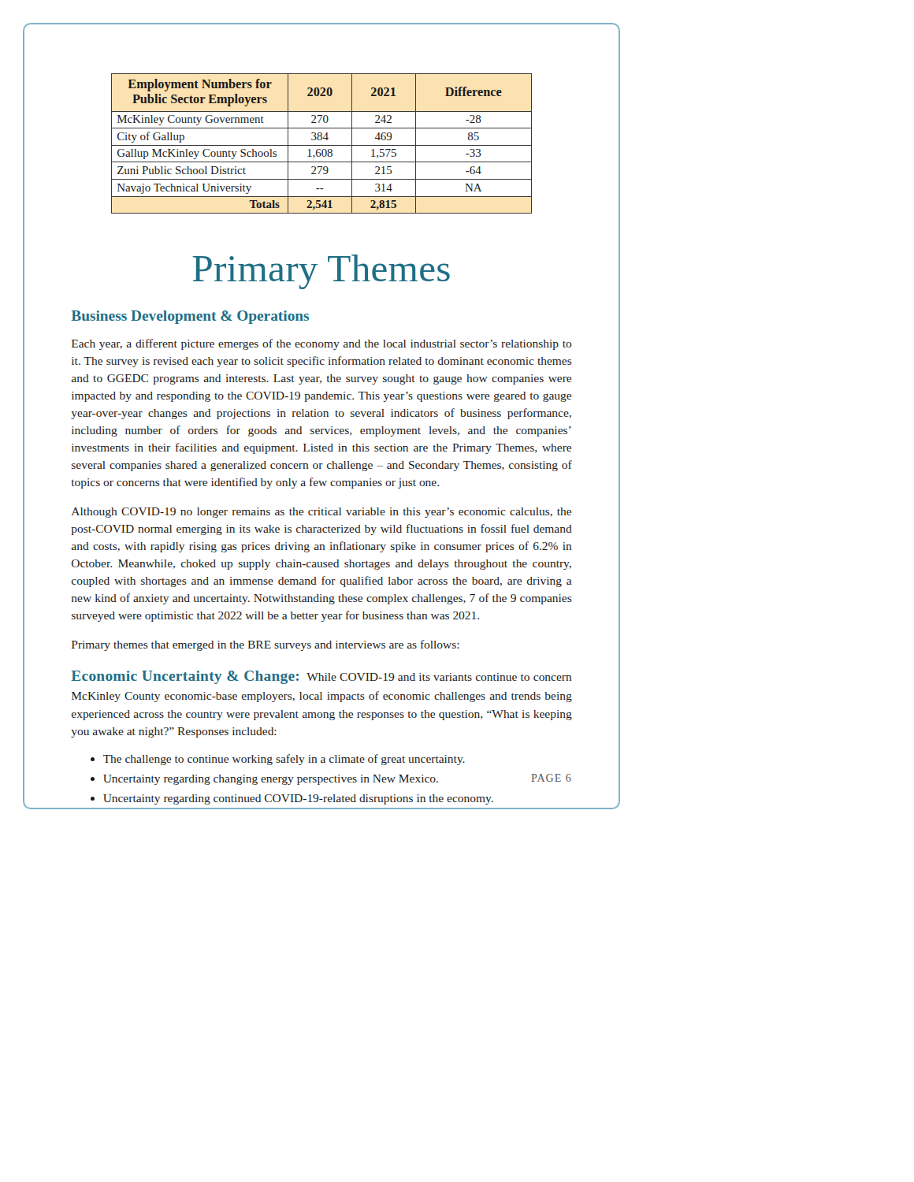| Employment Numbers for Public Sector Employers | 2020 | 2021 | Difference |
| --- | --- | --- | --- |
| McKinley County Government | 270 | 242 | -28 |
| City of Gallup | 384 | 469 | 85 |
| Gallup McKinley County Schools | 1,608 | 1,575 | -33 |
| Zuni Public School District | 279 | 215 | -64 |
| Navajo Technical University | -- | 314 | NA |
| Totals | 2,541 | 2,815 | |
Primary Themes
Business Development & Operations
Each year, a different picture emerges of the economy and the local industrial sector’s relationship to it. The survey is revised each year to solicit specific information related to dominant economic themes and to GGEDC programs and interests. Last year, the survey sought to gauge how companies were impacted by and responding to the COVID-19 pandemic. This year’s questions were geared to gauge year-over-year changes and projections in relation to several indicators of business performance, including number of orders for goods and services, employment levels, and the companies’ investments in their facilities and equipment. Listed in this section are the Primary Themes, where several companies shared a generalized concern or challenge – and Secondary Themes, consisting of topics or concerns that were identified by only a few companies or just one.
Although COVID-19 no longer remains as the critical variable in this year’s economic calculus, the post-COVID normal emerging in its wake is characterized by wild fluctuations in fossil fuel demand and costs, with rapidly rising gas prices driving an inflationary spike in consumer prices of 6.2% in October. Meanwhile, choked up supply chain-caused shortages and delays throughout the country, coupled with shortages and an immense demand for qualified labor across the board, are driving a new kind of anxiety and uncertainty. Notwithstanding these complex challenges, 7 of the 9 companies surveyed were optimistic that 2022 will be a better year for business than was 2021.
Primary themes that emerged in the BRE surveys and interviews are as follows:
Economic Uncertainty & Change: While COVID-19 and its variants continue to concern McKinley County economic-base employers, local impacts of economic challenges and trends being experienced across the country were prevalent among the responses to the question, “What is keeping you awake at night?” Responses included:
The challenge to continue working safely in a climate of great uncertainty.
Uncertainty regarding changing energy perspectives in New Mexico.
Uncertainty regarding continued COVID-19-related disruptions in the economy.
PAGE 6